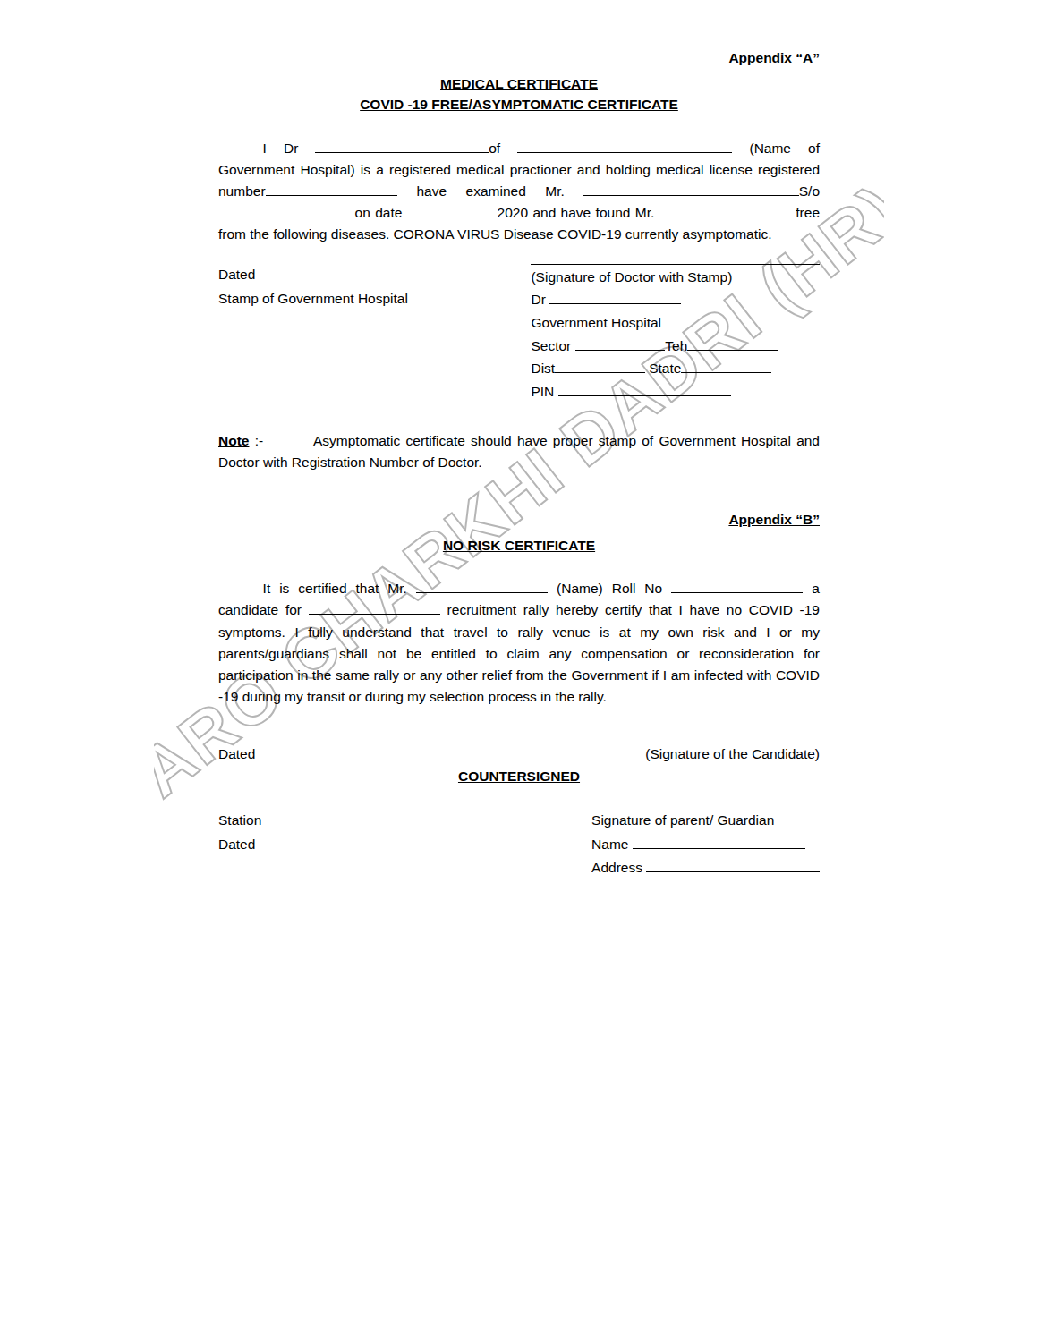ARO CHARKHI DADRI (HR)
Appendix “A”
MEDICAL CERTIFICATE
COVID -19 FREE/ASYMPTOMATIC CERTIFICATE
I Dr of (Name of Government Hospital) is a registered medical practioner and holding medical license registered number have examined Mr. S/o on date 2020 and have found Mr. free from the following diseases. CORONA VIRUS Disease COVID-19 currently asymptomatic.
Dated
Stamp of Government Hospital
(Signature of Doctor with Stamp)
Dr
Government Hospital
Sector Teh
Dist State
PIN
Note :- Asymptomatic certificate should have proper stamp of Government Hospital and Doctor with Registration Number of Doctor.
Appendix “B”
NO RISK CERTIFICATE
It is certified that Mr. (Name) Roll No a candidate for recruitment rally hereby certify that I have no COVID -19 symptoms. I fully understand that travel to rally venue is at my own risk and I or my parents/guardians shall not be entitled to claim any compensation or reconsideration for participation in the same rally or any other relief from the Government if I am infected with COVID -19 during my transit or during my selection process in the rally.
Dated
(Signature of the Candidate)
COUNTERSIGNED
Station
Dated
Signature of parent/ Guardian
Name
Address